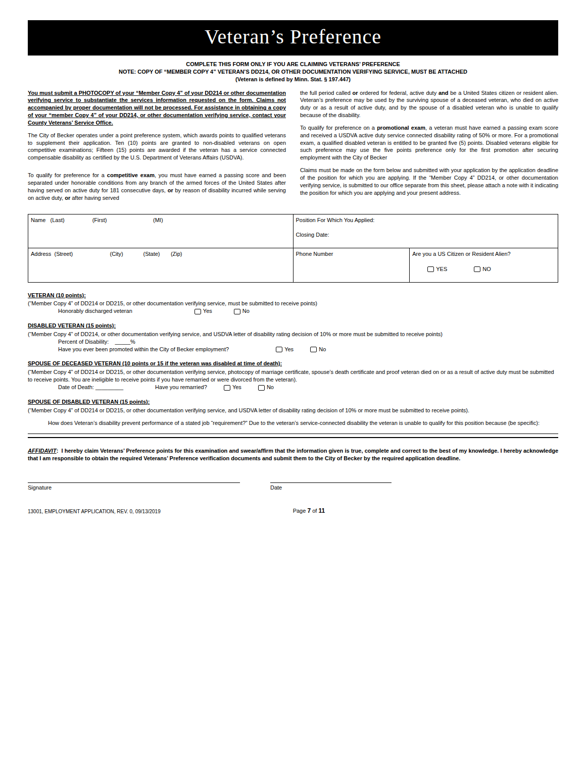Veteran’s Preference
COMPLETE THIS FORM ONLY IF YOU ARE CLAIMING VETERANS’ PREFERENCE
NOTE: COPY OF “MEMBER COPY 4” VETERAN’S DD214, OR OTHER DOCUMENTATION VERIFYING SERVICE, MUST BE ATTACHED
(Veteran is defined by Minn. Stat. § 197.447)
You must submit a PHOTOCOPY of your “Member Copy 4” of your DD214 or other documentation verifying service to substantiate the services information requested on the form. Claims not accompanied by proper documentation will not be processed. For assistance in obtaining a copy of your “member Copy 4” of your DD214, or other documentation verifying service, contact your County Veterans’ Service Office.
The City of Becker operates under a point preference system, which awards points to qualified veterans to supplement their application. Ten (10) points are granted to non-disabled veterans on open competitive examinations; Fifteen (15) points are awarded if the veteran has a service connected compensable disability as certified by the U.S. Department of Veterans Affairs (USDVA).
To qualify for preference for a competitive exam, you must have earned a passing score and been separated under honorable conditions from any branch of the armed forces of the United States after having served on active duty for 181 consecutive days, or by reason of disability incurred while serving on active duty, or after having served
the full period called or ordered for federal, active duty and be a United States citizen or resident alien. Veteran’s preference may be used by the surviving spouse of a deceased veteran, who died on active duty or as a result of active duty, and by the spouse of a disabled veteran who is unable to qualify because of the disability.
To qualify for preference on a promotional exam, a veteran must have earned a passing exam score and received a USDVA active duty service connected disability rating of 50% or more. For a promotional exam, a qualified disabled veteran is entitled to be granted five (5) points. Disabled veterans eligible for such preference may use the five points preference only for the first promotion after securing employment with the City of Becker
Claims must be made on the form below and submitted with your application by the application deadline of the position for which you are applying. If the “Member Copy 4” DD214, or other documentation verifying service, is submitted to our office separate from this sheet, please attach a note with it indicating the position for which you are applying and your present address.
| Name (Last) (First) (MI) | Position For Which You Applied: Closing Date: |
| Address (Street) (City) (State) (Zip) | Phone Number | Are you a US Citizen or Resident Alien? YES NO |
VETERAN (10 points):
(“Member Copy 4” of DD214 or DD215, or other documentation verifying service, must be submitted to receive points)
Honorably discharged veteran Yes No
DISABLED VETERAN (15 points):
(“Member Copy 4” of DD214, or other documentation verifying service, and USDVA letter of disability rating decision of 10% or more must be submitted to receive points)
Percent of Disability: _____%
Have you ever been promoted within the City of Becker employment? Yes No
SPOUSE OF DECEASED VETERAN (10 points or 15 if the veteran was disabled at time of death):
(“Member Copy 4” of DD214 or DD215, or other documentation verifying service, photocopy of marriage certificate, spouse’s death certificate and proof veteran died on or as a result of active duty must be submitted to receive points. You are ineligible to receive points if you have remarried or were divorced from the veteran).
Date of Death: _________ Have you remarried? Yes No
SPOUSE OF DISABLED VETERAN (15 points):
(“Member Copy 4” of DD214 or DD215, or other documentation verifying service, and USDVA letter of disability rating decision of 10% or more must be submitted to receive points).
How does Veteran’s disability prevent performance of a stated job “requirement?” Due to the veteran’s service-connected disability the veteran is unable to qualify for this position because (be specific):
AFFIDAVIT: I hereby claim Veterans’ Preference points for this examination and swear/affirm that the information given is true, complete and correct to the best of my knowledge. I hereby acknowledge that I am responsible to obtain the required Veterans’ Preference verification documents and submit them to the City of Becker by the required application deadline.
Signature
Date
13001, EMPLOYMENT APPLICATION, REV. 0, 09/13/2019
Page 7 of 11